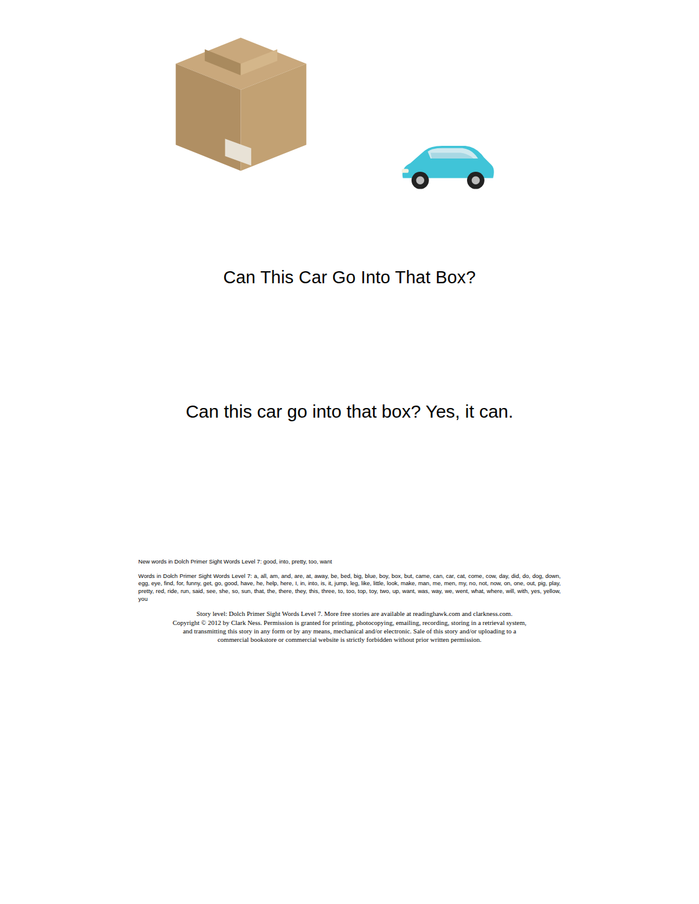Can This Car Go Into That Box?
Can this car go into that box? Yes, it can.
New words in Dolch Primer Sight Words Level 7: good, into, pretty, too, want
Words in Dolch Primer Sight Words Level 7: a, all, am, and, are, at, away, be, bed, big, blue, boy, box, but, came, can, car, cat, come, cow, day, did, do, dog, down, egg, eye, find, for, funny, get, go, good, have, he, help, here, I, in, into, is, it, jump, leg, like, little, look, make, man, me, men, my, no, not, now, on, one, out, pig, play, pretty, red, ride, run, said, see, she, so, sun, that, the, there, they, this, three, to, too, top, toy, two, up, want, was, way, we, went, what, where, will, with, yes, yellow, you
Story level: Dolch Primer Sight Words Level 7. More free stories are available at readinghawk.com and clarkness.com.
Copyright © 2012 by Clark Ness. Permission is granted for printing, photocopying, emailing, recording, storing in a retrieval system,
and transmitting this story in any form or by any means, mechanical and/or electronic. Sale of this story and/or uploading to a
commercial bookstore or commercial website is strictly forbidden without prior written permission.